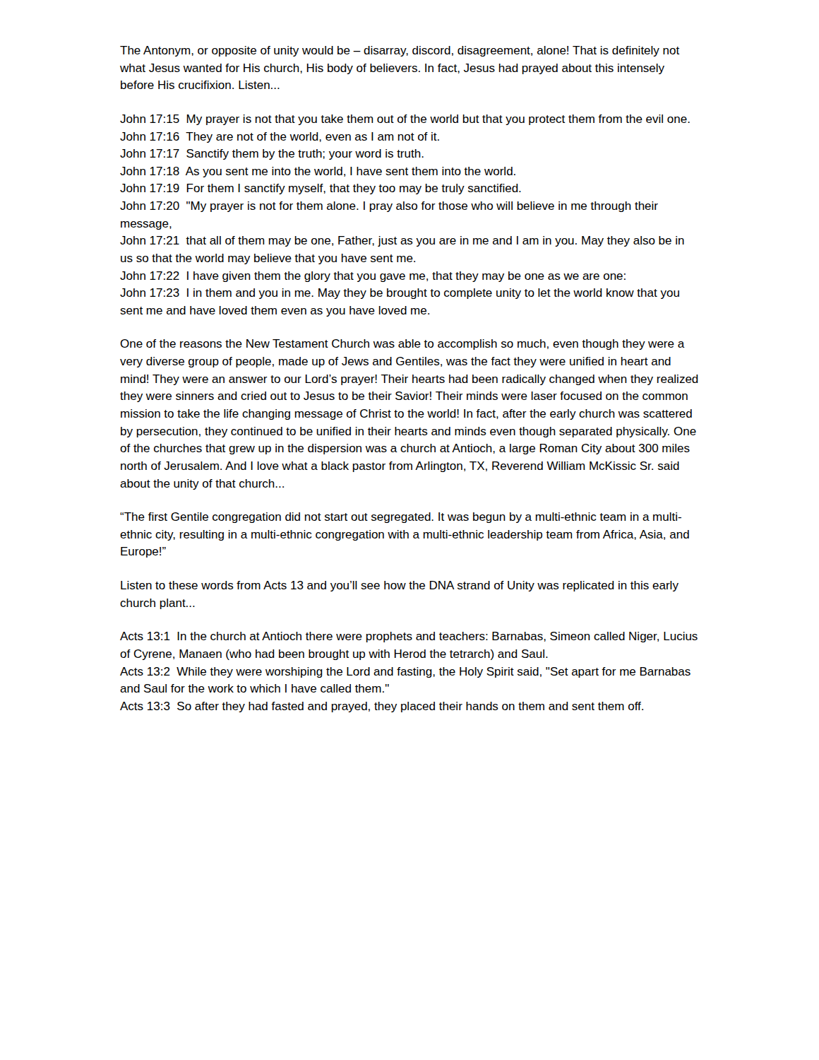The Antonym, or opposite of unity would be – disarray, discord, disagreement, alone! That is definitely not what Jesus wanted for His church, His body of believers. In fact, Jesus had prayed about this intensely before His crucifixion. Listen...
John 17:15 My prayer is not that you take them out of the world but that you protect them from the evil one.
John 17:16 They are not of the world, even as I am not of it.
John 17:17 Sanctify them by the truth; your word is truth.
John 17:18 As you sent me into the world, I have sent them into the world.
John 17:19 For them I sanctify myself, that they too may be truly sanctified.
John 17:20 "My prayer is not for them alone. I pray also for those who will believe in me through their message,
John 17:21 that all of them may be one, Father, just as you are in me and I am in you. May they also be in us so that the world may believe that you have sent me.
John 17:22 I have given them the glory that you gave me, that they may be one as we are one:
John 17:23 I in them and you in me. May they be brought to complete unity to let the world know that you sent me and have loved them even as you have loved me.
One of the reasons the New Testament Church was able to accomplish so much, even though they were a very diverse group of people, made up of Jews and Gentiles, was the fact they were unified in heart and mind! They were an answer to our Lord’s prayer! Their hearts had been radically changed when they realized they were sinners and cried out to Jesus to be their Savior! Their minds were laser focused on the common mission to take the life changing message of Christ to the world! In fact, after the early church was scattered by persecution, they continued to be unified in their hearts and minds even though separated physically. One of the churches that grew up in the dispersion was a church at Antioch, a large Roman City about 300 miles north of Jerusalem. And I love what a black pastor from Arlington, TX, Reverend William McKissic Sr. said about the unity of that church...
“The first Gentile congregation did not start out segregated. It was begun by a multi-ethnic team in a multi-ethnic city, resulting in a multi-ethnic congregation with a multi-ethnic leadership team from Africa, Asia, and Europe!”
Listen to these words from Acts 13 and you’ll see how the DNA strand of Unity was replicated in this early church plant...
Acts 13:1 In the church at Antioch there were prophets and teachers: Barnabas, Simeon called Niger, Lucius of Cyrene, Manaen (who had been brought up with Herod the tetrarch) and Saul.
Acts 13:2 While they were worshiping the Lord and fasting, the Holy Spirit said, "Set apart for me Barnabas and Saul for the work to which I have called them."
Acts 13:3 So after they had fasted and prayed, they placed their hands on them and sent them off.